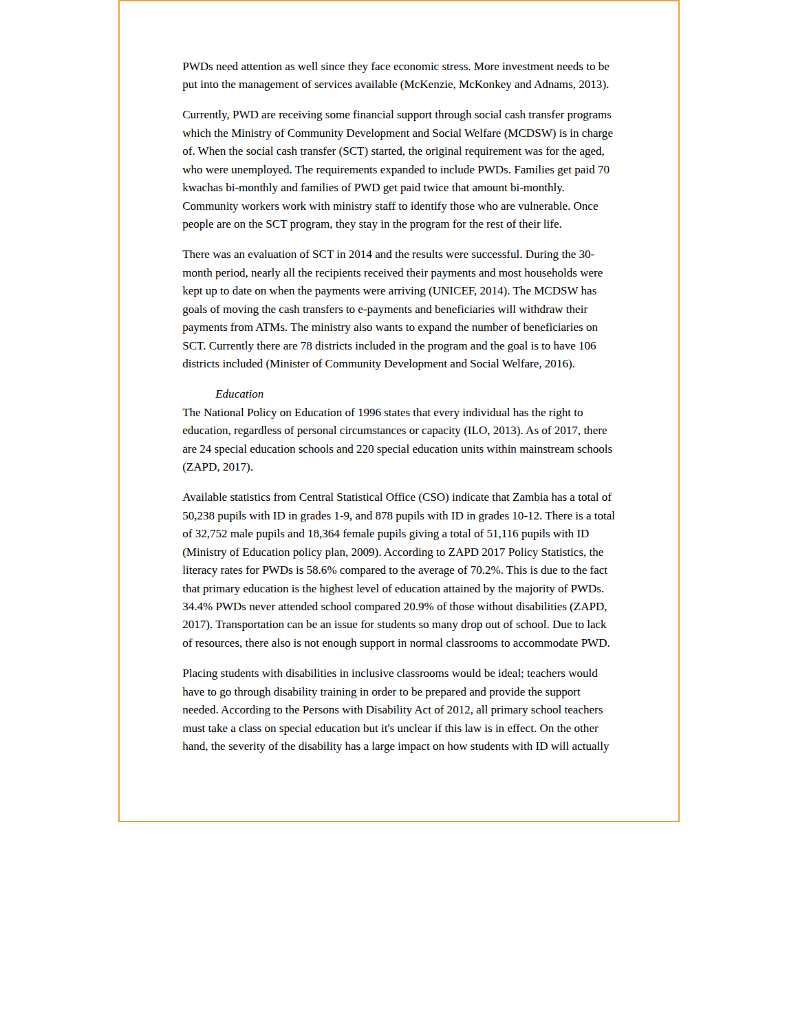PWDs need attention as well since they face economic stress. More investment needs to be put into the management of services available (McKenzie, McKonkey and Adnams, 2013).
Currently, PWD are receiving some financial support through social cash transfer programs which the Ministry of Community Development and Social Welfare (MCDSW) is in charge of. When the social cash transfer (SCT) started, the original requirement was for the aged, who were unemployed. The requirements expanded to include PWDs. Families get paid 70 kwachas bi-monthly and families of PWD get paid twice that amount bi-monthly. Community workers work with ministry staff to identify those who are vulnerable. Once people are on the SCT program, they stay in the program for the rest of their life.
There was an evaluation of SCT in 2014 and the results were successful. During the 30-month period, nearly all the recipients received their payments and most households were kept up to date on when the payments were arriving (UNICEF, 2014). The MCDSW has goals of moving the cash transfers to e-payments and beneficiaries will withdraw their payments from ATMs. The ministry also wants to expand the number of beneficiaries on SCT. Currently there are 78 districts included in the program and the goal is to have 106 districts included (Minister of Community Development and Social Welfare, 2016).
Education
The National Policy on Education of 1996 states that every individual has the right to education, regardless of personal circumstances or capacity (ILO, 2013). As of 2017, there are 24 special education schools and 220 special education units within mainstream schools (ZAPD, 2017).
Available statistics from Central Statistical Office (CSO) indicate that Zambia has a total of 50,238 pupils with ID in grades 1-9, and 878 pupils with ID in grades 10-12. There is a total of 32,752 male pupils and 18,364 female pupils giving a total of 51,116 pupils with ID (Ministry of Education policy plan, 2009). According to ZAPD 2017 Policy Statistics, the literacy rates for PWDs is 58.6% compared to the average of 70.2%. This is due to the fact that primary education is the highest level of education attained by the majority of PWDs. 34.4% PWDs never attended school compared 20.9% of those without disabilities (ZAPD, 2017). Transportation can be an issue for students so many drop out of school. Due to lack of resources, there also is not enough support in normal classrooms to accommodate PWD.
Placing students with disabilities in inclusive classrooms would be ideal; teachers would have to go through disability training in order to be prepared and provide the support needed. According to the Persons with Disability Act of 2012, all primary school teachers must take a class on special education but it's unclear if this law is in effect. On the other hand, the severity of the disability has a large impact on how students with ID will actually